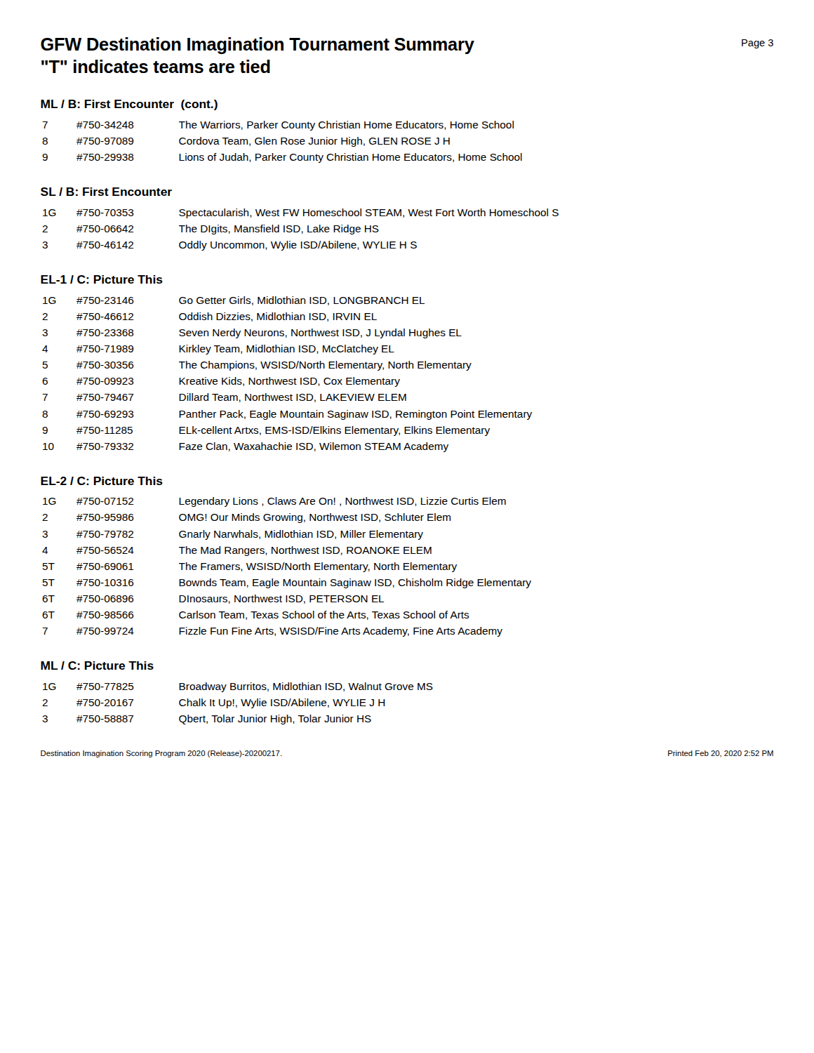Page 3
GFW Destination Imagination Tournament Summary
"T" indicates teams are tied
ML / B: First Encounter (cont.)
| 7 | #750-34248 | The Warriors, Parker County Christian Home Educators, Home School |
| 8 | #750-97089 | Cordova Team, Glen Rose Junior High, GLEN ROSE J H |
| 9 | #750-29938 | Lions of Judah, Parker County Christian Home Educators, Home School |
SL / B: First Encounter
| 1G | #750-70353 | Spectacularish, West FW Homeschool STEAM, West Fort Worth Homeschool S |
| 2 | #750-06642 | The DIgits, Mansfield ISD, Lake Ridge HS |
| 3 | #750-46142 | Oddly Uncommon, Wylie ISD/Abilene, WYLIE H S |
EL-1 / C: Picture This
| 1G | #750-23146 | Go Getter Girls, Midlothian ISD, LONGBRANCH EL |
| 2 | #750-46612 | Oddish Dizzies, Midlothian ISD, IRVIN EL |
| 3 | #750-23368 | Seven Nerdy Neurons, Northwest ISD, J Lyndal Hughes EL |
| 4 | #750-71989 | Kirkley Team, Midlothian ISD, McClatchey EL |
| 5 | #750-30356 | The Champions, WSISD/North Elementary, North Elementary |
| 6 | #750-09923 | Kreative Kids, Northwest ISD, Cox Elementary |
| 7 | #750-79467 | Dillard Team, Northwest ISD, LAKEVIEW ELEM |
| 8 | #750-69293 | Panther Pack, Eagle Mountain Saginaw ISD, Remington Point Elementary |
| 9 | #750-11285 | ELk-cellent Artxs, EMS-ISD/Elkins Elementary, Elkins Elementary |
| 10 | #750-79332 | Faze Clan, Waxahachie ISD, Wilemon STEAM Academy |
EL-2 / C: Picture This
| 1G | #750-07152 | Legendary Lions , Claws Are On! , Northwest ISD, Lizzie Curtis Elem |
| 2 | #750-95986 | OMG! Our Minds Growing, Northwest ISD, Schluter Elem |
| 3 | #750-79782 | Gnarly Narwhals, Midlothian ISD, Miller Elementary |
| 4 | #750-56524 | The Mad Rangers, Northwest ISD, ROANOKE ELEM |
| 5T | #750-69061 | The Framers, WSISD/North Elementary, North Elementary |
| 5T | #750-10316 | Bownds Team, Eagle Mountain Saginaw ISD, Chisholm Ridge Elementary |
| 6T | #750-06896 | DInosaurs, Northwest ISD, PETERSON EL |
| 6T | #750-98566 | Carlson Team, Texas School of the Arts, Texas School of Arts |
| 7 | #750-99724 | Fizzle Fun Fine Arts, WSISD/Fine Arts Academy, Fine Arts Academy |
ML / C: Picture This
| 1G | #750-77825 | Broadway Burritos, Midlothian ISD, Walnut Grove MS |
| 2 | #750-20167 | Chalk It Up!, Wylie ISD/Abilene, WYLIE J H |
| 3 | #750-58887 | Qbert, Tolar Junior High, Tolar Junior HS |
Destination Imagination Scoring Program 2020 (Release)-20200217. Printed Feb 20, 2020 2:52 PM